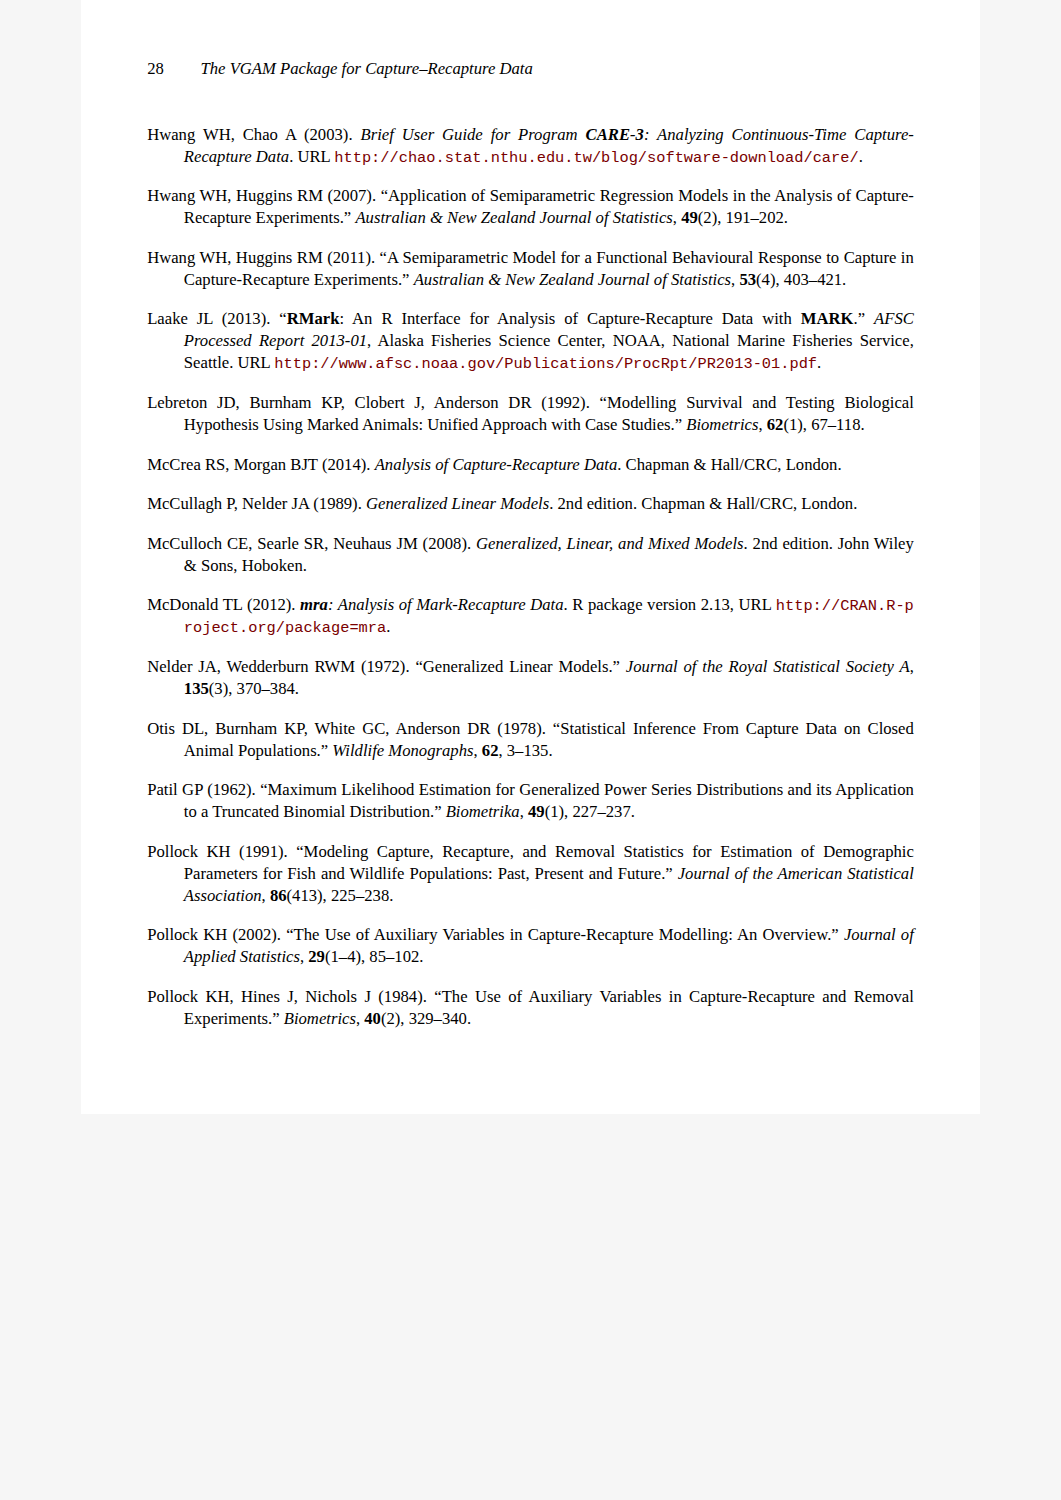28 The VGAM Package for Capture–Recapture Data
Hwang WH, Chao A (2003). Brief User Guide for Program CARE-3: Analyzing Continuous-Time Capture-Recapture Data. URL http://chao.stat.nthu.edu.tw/blog/software-download/care/.
Hwang WH, Huggins RM (2007). “Application of Semiparametric Regression Models in the Analysis of Capture-Recapture Experiments.” Australian & New Zealand Journal of Statistics, 49(2), 191–202.
Hwang WH, Huggins RM (2011). “A Semiparametric Model for a Functional Behavioural Response to Capture in Capture-Recapture Experiments.” Australian & New Zealand Journal of Statistics, 53(4), 403–421.
Laake JL (2013). “RMark: An R Interface for Analysis of Capture-Recapture Data with MARK.” AFSC Processed Report 2013-01, Alaska Fisheries Science Center, NOAA, National Marine Fisheries Service, Seattle. URL http://www.afsc.noaa.gov/Publications/ProcRpt/PR2013-01.pdf.
Lebreton JD, Burnham KP, Clobert J, Anderson DR (1992). “Modelling Survival and Testing Biological Hypothesis Using Marked Animals: Unified Approach with Case Studies.” Biometrics, 62(1), 67–118.
McCrea RS, Morgan BJT (2014). Analysis of Capture-Recapture Data. Chapman & Hall/CRC, London.
McCullagh P, Nelder JA (1989). Generalized Linear Models. 2nd edition. Chapman & Hall/CRC, London.
McCulloch CE, Searle SR, Neuhaus JM (2008). Generalized, Linear, and Mixed Models. 2nd edition. John Wiley & Sons, Hoboken.
McDonald TL (2012). mra: Analysis of Mark-Recapture Data. R package version 2.13, URL http://CRAN.R-project.org/package=mra.
Nelder JA, Wedderburn RWM (1972). “Generalized Linear Models.” Journal of the Royal Statistical Society A, 135(3), 370–384.
Otis DL, Burnham KP, White GC, Anderson DR (1978). “Statistical Inference From Capture Data on Closed Animal Populations.” Wildlife Monographs, 62, 3–135.
Patil GP (1962). “Maximum Likelihood Estimation for Generalized Power Series Distributions and its Application to a Truncated Binomial Distribution.” Biometrika, 49(1), 227–237.
Pollock KH (1991). “Modeling Capture, Recapture, and Removal Statistics for Estimation of Demographic Parameters for Fish and Wildlife Populations: Past, Present and Future.” Journal of the American Statistical Association, 86(413), 225–238.
Pollock KH (2002). “The Use of Auxiliary Variables in Capture-Recapture Modelling: An Overview.” Journal of Applied Statistics, 29(1–4), 85–102.
Pollock KH, Hines J, Nichols J (1984). “The Use of Auxiliary Variables in Capture-Recapture and Removal Experiments.” Biometrics, 40(2), 329–340.